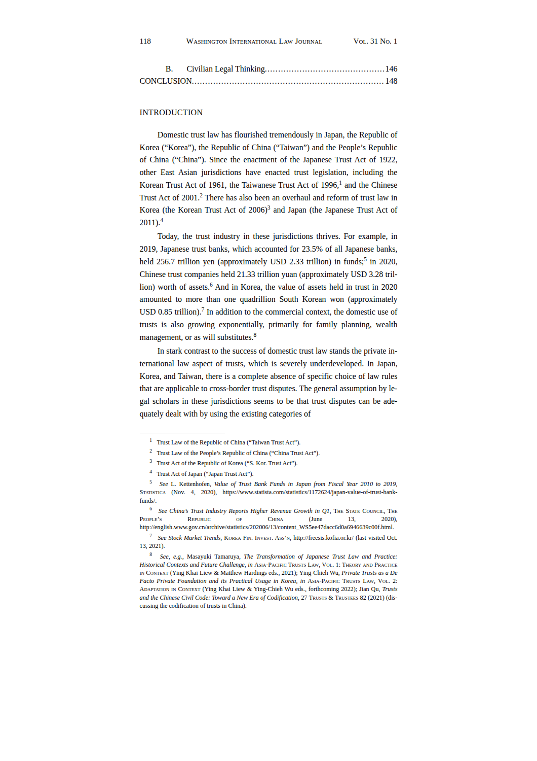118
Washington International Law Journal
Vol. 31 No. 1
B. Civilian Legal Thinking ....................................................................................... 146
CONCLUSION ....................................................................................... 148
INTRODUCTION
Domestic trust law has flourished tremendously in Japan, the Republic of Korea (“Korea”), the Republic of China (“Taiwan”) and the People’s Republic of China (“China”). Since the enactment of the Japanese Trust Act of 1922, other East Asian jurisdictions have enacted trust legislation, including the Korean Trust Act of 1961, the Taiwanese Trust Act of 1996,1 and the Chinese Trust Act of 2001.2 There has also been an overhaul and reform of trust law in Korea (the Korean Trust Act of 2006)3 and Japan (the Japanese Trust Act of 2011).4
Today, the trust industry in these jurisdictions thrives. For example, in 2019, Japanese trust banks, which accounted for 23.5% of all Japanese banks, held 256.7 trillion yen (approximately USD 2.33 trillion) in funds;5 in 2020, Chinese trust companies held 21.33 trillion yuan (approximately USD 3.28 trillion) worth of assets.6 And in Korea, the value of assets held in trust in 2020 amounted to more than one quadrillion South Korean won (approximately USD 0.85 trillion).7 In addition to the commercial context, the domestic use of trusts is also growing exponentially, primarily for family planning, wealth management, or as will substitutes.8
In stark contrast to the success of domestic trust law stands the private international law aspect of trusts, which is severely underdeveloped. In Japan, Korea, and Taiwan, there is a complete absence of specific choice of law rules that are applicable to cross-border trust disputes. The general assumption by legal scholars in these jurisdictions seems to be that trust disputes can be adequately dealt with by using the existing categories of
1 Trust Law of the Republic of China (“Taiwan Trust Act”).
2 Trust Law of the People’s Republic of China (“China Trust Act”).
3 Trust Act of the Republic of Korea (“S. Kor. Trust Act”).
4 Trust Act of Japan (“Japan Trust Act”).
5 See L. Kettenhofen, Value of Trust Bank Funds in Japan from Fiscal Year 2010 to 2019, Statistica (Nov. 4, 2020), https://www.statista.com/statistics/1172624/japan-value-of-trust-bank-funds/.
6 See China’s Trust Industry Reports Higher Revenue Growth in Q1, The State Council, The People’s Republic of China (June 13, 2020), http://english.www.gov.cn/archive/statistics/202006/13/content_WS5ee47dacc6d0a6946639c00f.html.
7 See Stock Market Trends, Korea Fin. Invest. Ass’n, http://freesis.kofia.or.kr/ (last visited Oct. 13, 2021).
8 See, e.g., Masayuki Tamaruya, The Transformation of Japanese Trust Law and Practice: Historical Contexts and Future Challenge, in Asia-Pacific Trusts Law, Vol. 1: Theory and Practice in Context (Ying Khai Liew & Matthew Hardings eds., 2021); Ying-Chieh Wu, Private Trusts as a De Facto Private Foundation and its Practical Usage in Korea, in Asia-Pacific Trusts Law, Vol. 2: Adaptation in Context (Ying Khai Liew & Ying-Chieh Wu eds., forthcoming 2022); Jian Qu, Trusts and the Chinese Civil Code: Toward a New Era of Codification, 27 Trusts & Trustees 82 (2021) (discussing the codification of trusts in China).